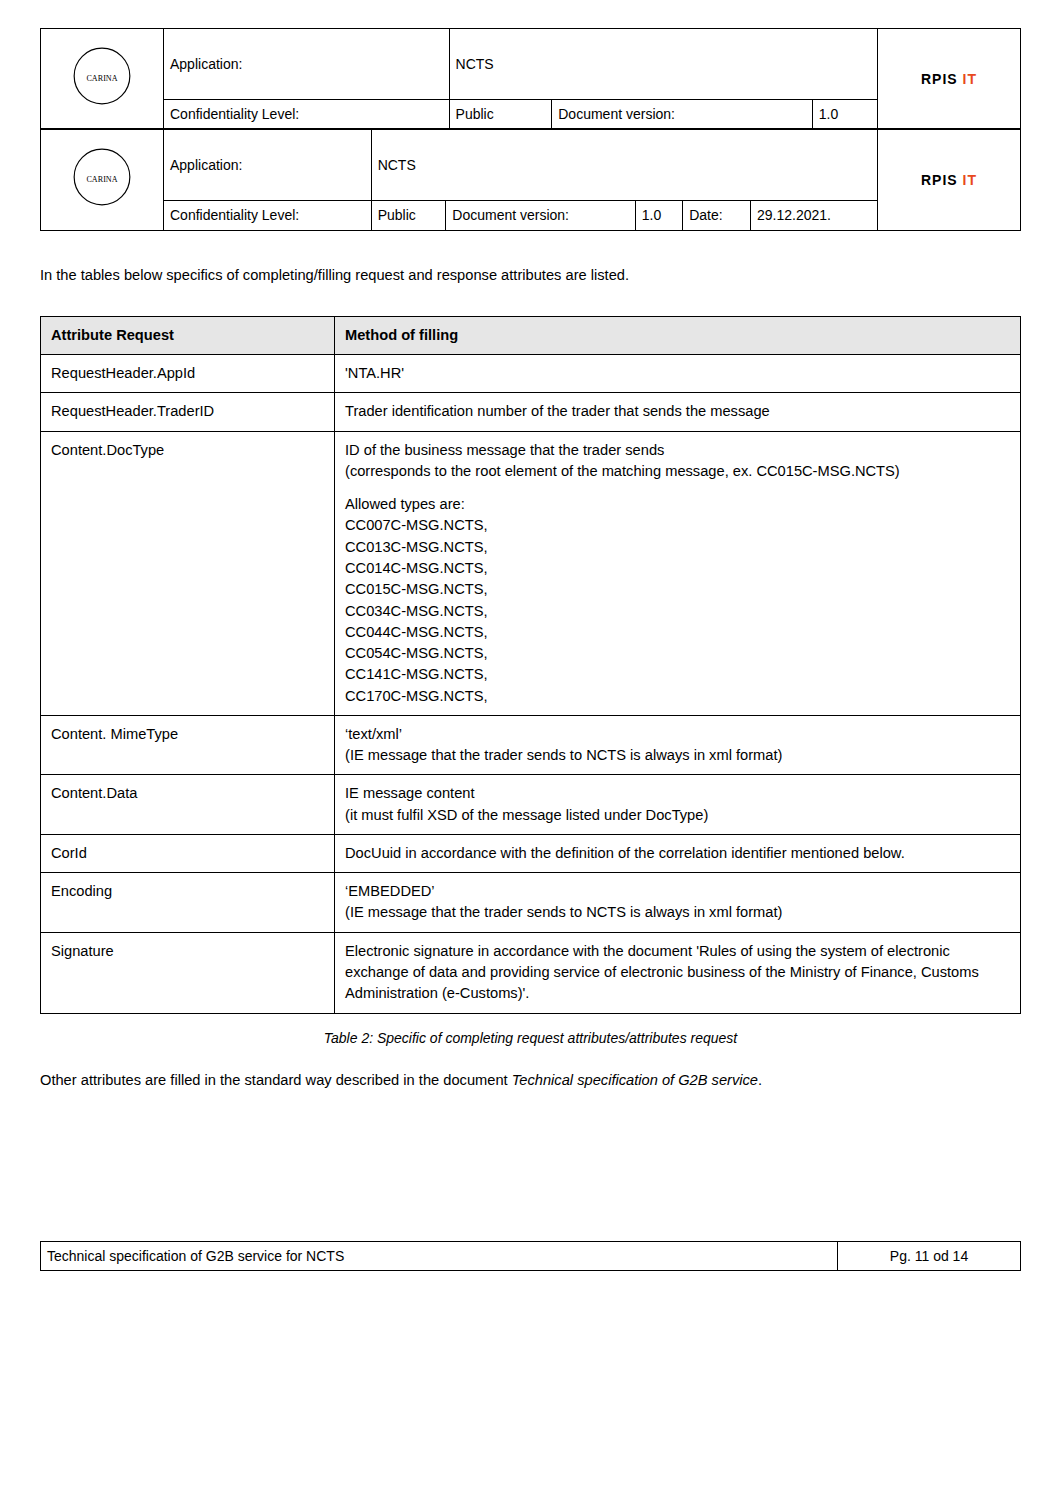| | Application: | NCTS | RPIS IT |
| Confidentiality Level: | Public | Document version: | 1.0 |
| | Application: | NCTS | RPIS IT |
| Confidentiality Level: | Public | Document version: | 1.0 | Date: | 29.12.2021. |
In the tables below specifics of completing/filling request and response attributes are listed.
| Attribute Request | Method of filling |
| --- | --- |
| RequestHeader.AppId | 'NTA.HR' |
| RequestHeader.TraderID | Trader identification number of the trader that sends the message |
| Content.DocType | ID of the business message that the trader sends (corresponds to the root element of the matching message, ex. CC015C-MSG.NCTS) Allowed types are: CC007C-MSG.NCTS, CC013C-MSG.NCTS, CC014C-MSG.NCTS, CC015C-MSG.NCTS, CC034C-MSG.NCTS, CC044C-MSG.NCTS, CC054C-MSG.NCTS, CC141C-MSG.NCTS, CC170C-MSG.NCTS, |
| Content. MimeType | ‘text/xml’ (IE message that the trader sends to NCTS is always in xml format) |
| Content.Data | IE message content (it must fulfil XSD of the message listed under DocType) |
| CorId | DocUuid in accordance with the definition of the correlation identifier mentioned below. |
| Encoding | ‘EMBEDDED’ (IE message that the trader sends to NCTS is always in xml format) |
| Signature | Electronic signature in accordance with the document 'Rules of using the system of electronic exchange of data and providing service of electronic business of the Ministry of Finance, Customs Administration (e-Customs)'. |
Table 2: Specific of completing request attributes/attributes request
Other attributes are filled in the standard way described in the document Technical specification of G2B service.
| Technical specification of G2B service for NCTS | Pg. 11 od 14 |